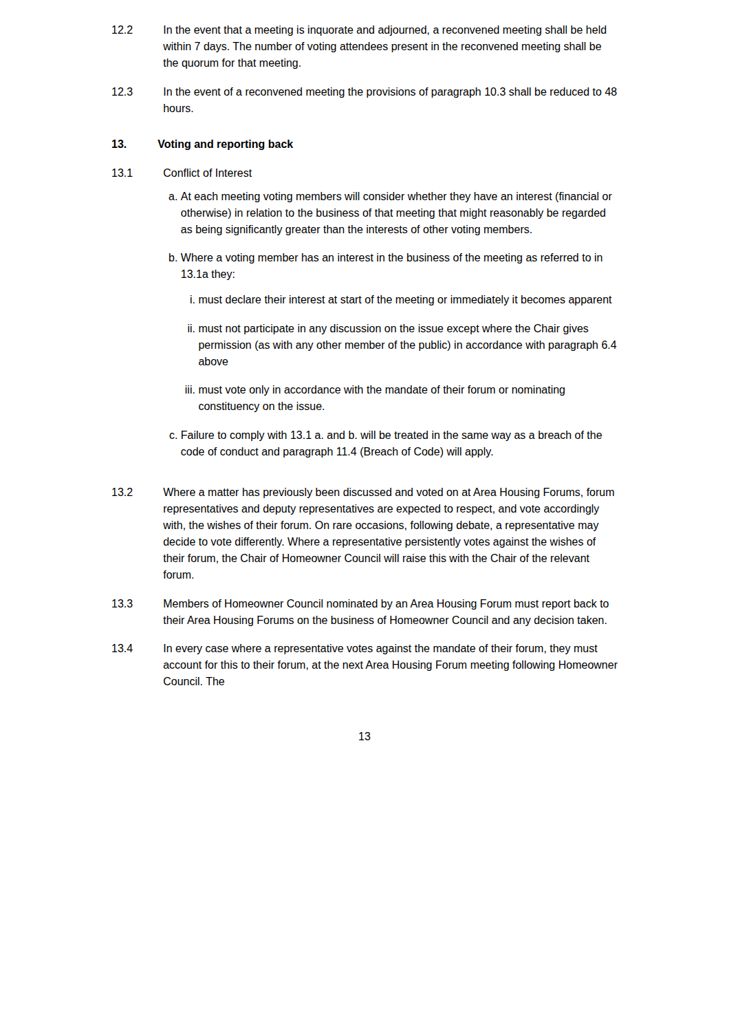12.2
In the event that a meeting is inquorate and adjourned, a reconvened meeting shall be held within 7 days. The number of voting attendees present in the reconvened meeting shall be the quorum for that meeting.
12.3
In the event of a reconvened meeting the provisions of paragraph 10.3 shall be reduced to 48 hours.
13. Voting and reporting back
13.1
Conflict of Interest
At each meeting voting members will consider whether they have an interest (financial or otherwise) in relation to the business of that meeting that might reasonably be regarded as being significantly greater than the interests of other voting members.
Where a voting member has an interest in the business of the meeting as referred to in 13.1a they:
must declare their interest at start of the meeting or immediately it becomes apparent
must not participate in any discussion on the issue except where the Chair gives permission (as with any other member of the public) in accordance with paragraph 6.4 above
must vote only in accordance with the mandate of their forum or nominating constituency on the issue.
Failure to comply with 13.1 a. and b. will be treated in the same way as a breach of the code of conduct and paragraph 11.4 (Breach of Code) will apply.
13.2
Where a matter has previously been discussed and voted on at Area Housing Forums, forum representatives and deputy representatives are expected to respect, and vote accordingly with, the wishes of their forum. On rare occasions, following debate, a representative may decide to vote differently. Where a representative persistently votes against the wishes of their forum, the Chair of Homeowner Council will raise this with the Chair of the relevant forum.
13.3
Members of Homeowner Council nominated by an Area Housing Forum must report back to their Area Housing Forums on the business of Homeowner Council and any decision taken.
13.4
In every case where a representative votes against the mandate of their forum, they must account for this to their forum, at the next Area Housing Forum meeting following Homeowner Council. The
13